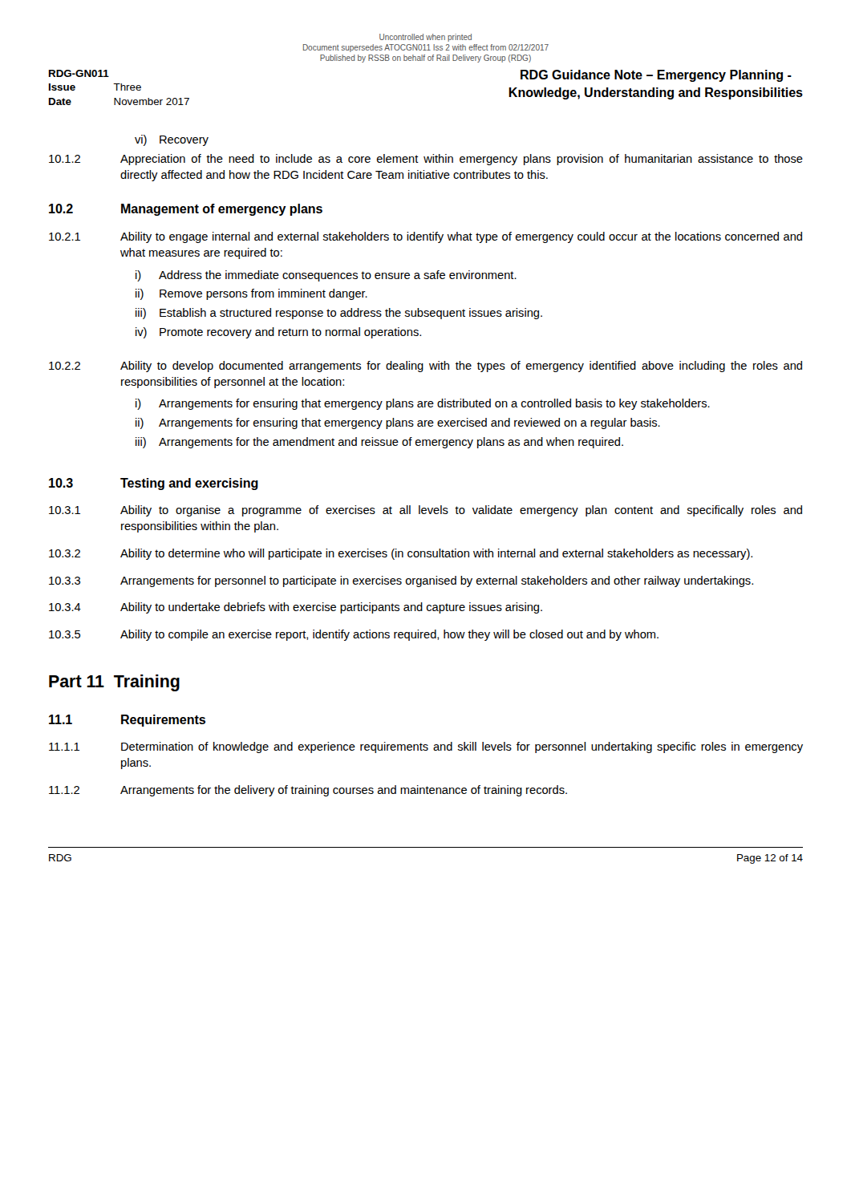Uncontrolled when printed
Document supersedes ATOCGN011 Iss 2 with effect from 02/12/2017
Published by RSSB on behalf of Rail Delivery Group (RDG)
| RDG-GN011 | |
| Issue | Three |
| Date | November 2017 |
RDG Guidance Note – Emergency Planning -
Knowledge, Understanding and Responsibilities
vi)
Recovery
10.1.2
Appreciation of the need to include as a core element within emergency plans provision of humanitarian assistance to those directly affected and how the RDG Incident Care Team initiative contributes to this.
10.2 Management of emergency plans
10.2.1
Ability to engage internal and external stakeholders to identify what type of emergency could occur at the locations concerned and what measures are required to:
i)
Address the immediate consequences to ensure a safe environment.
ii)
Remove persons from imminent danger.
iii)
Establish a structured response to address the subsequent issues arising.
iv)
Promote recovery and return to normal operations.
10.2.2
Ability to develop documented arrangements for dealing with the types of emergency identified above including the roles and responsibilities of personnel at the location:
i)
Arrangements for ensuring that emergency plans are distributed on a controlled basis to key stakeholders.
ii)
Arrangements for ensuring that emergency plans are exercised and reviewed on a regular basis.
iii)
Arrangements for the amendment and reissue of emergency plans as and when required.
10.3 Testing and exercising
10.3.1
Ability to organise a programme of exercises at all levels to validate emergency plan content and specifically roles and responsibilities within the plan.
10.3.2
Ability to determine who will participate in exercises (in consultation with internal and external stakeholders as necessary).
10.3.3
Arrangements for personnel to participate in exercises organised by external stakeholders and other railway undertakings.
10.3.4
Ability to undertake debriefs with exercise participants and capture issues arising.
10.3.5
Ability to compile an exercise report, identify actions required, how they will be closed out and by whom.
Part 11 Training
11.1 Requirements
11.1.1
Determination of knowledge and experience requirements and skill levels for personnel undertaking specific roles in emergency plans.
11.1.2
Arrangements for the delivery of training courses and maintenance of training records.
RDG
Page 12 of 14